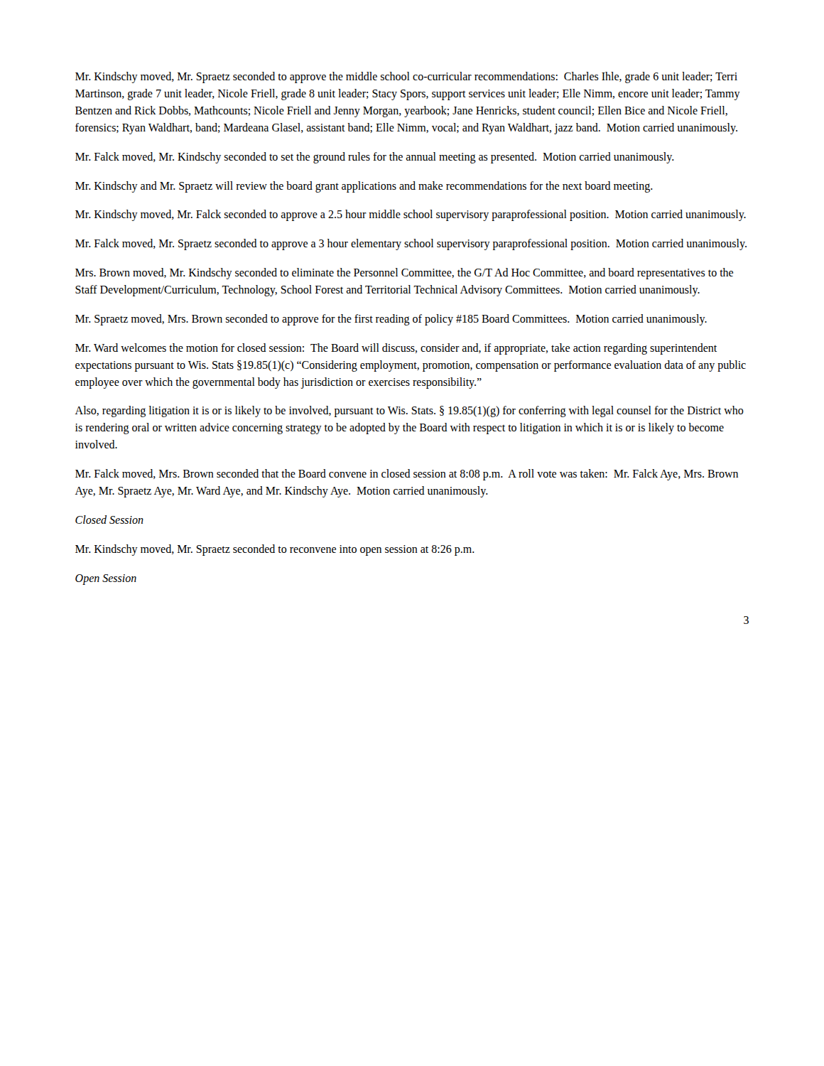Mr. Kindschy moved, Mr. Spraetz seconded to approve the middle school co-curricular recommendations: Charles Ihle, grade 6 unit leader; Terri Martinson, grade 7 unit leader, Nicole Friell, grade 8 unit leader; Stacy Spors, support services unit leader; Elle Nimm, encore unit leader; Tammy Bentzen and Rick Dobbs, Mathcounts; Nicole Friell and Jenny Morgan, yearbook; Jane Henricks, student council; Ellen Bice and Nicole Friell, forensics; Ryan Waldhart, band; Mardeana Glasel, assistant band; Elle Nimm, vocal; and Ryan Waldhart, jazz band. Motion carried unanimously.
Mr. Falck moved, Mr. Kindschy seconded to set the ground rules for the annual meeting as presented. Motion carried unanimously.
Mr. Kindschy and Mr. Spraetz will review the board grant applications and make recommendations for the next board meeting.
Mr. Kindschy moved, Mr. Falck seconded to approve a 2.5 hour middle school supervisory paraprofessional position. Motion carried unanimously.
Mr. Falck moved, Mr. Spraetz seconded to approve a 3 hour elementary school supervisory paraprofessional position. Motion carried unanimously.
Mrs. Brown moved, Mr. Kindschy seconded to eliminate the Personnel Committee, the G/T Ad Hoc Committee, and board representatives to the Staff Development/Curriculum, Technology, School Forest and Territorial Technical Advisory Committees. Motion carried unanimously.
Mr. Spraetz moved, Mrs. Brown seconded to approve for the first reading of policy #185 Board Committees. Motion carried unanimously.
Mr. Ward welcomes the motion for closed session: The Board will discuss, consider and, if appropriate, take action regarding superintendent expectations pursuant to Wis. Stats §19.85(1)(c) “Considering employment, promotion, compensation or performance evaluation data of any public employee over which the governmental body has jurisdiction or exercises responsibility.”
Also, regarding litigation it is or is likely to be involved, pursuant to Wis. Stats. § 19.85(1)(g) for conferring with legal counsel for the District who is rendering oral or written advice concerning strategy to be adopted by the Board with respect to litigation in which it is or is likely to become involved.
Mr. Falck moved, Mrs. Brown seconded that the Board convene in closed session at 8:08 p.m. A roll vote was taken: Mr. Falck Aye, Mrs. Brown Aye, Mr. Spraetz Aye, Mr. Ward Aye, and Mr. Kindschy Aye. Motion carried unanimously.
Closed Session
Mr. Kindschy moved, Mr. Spraetz seconded to reconvene into open session at 8:26 p.m.
Open Session
3